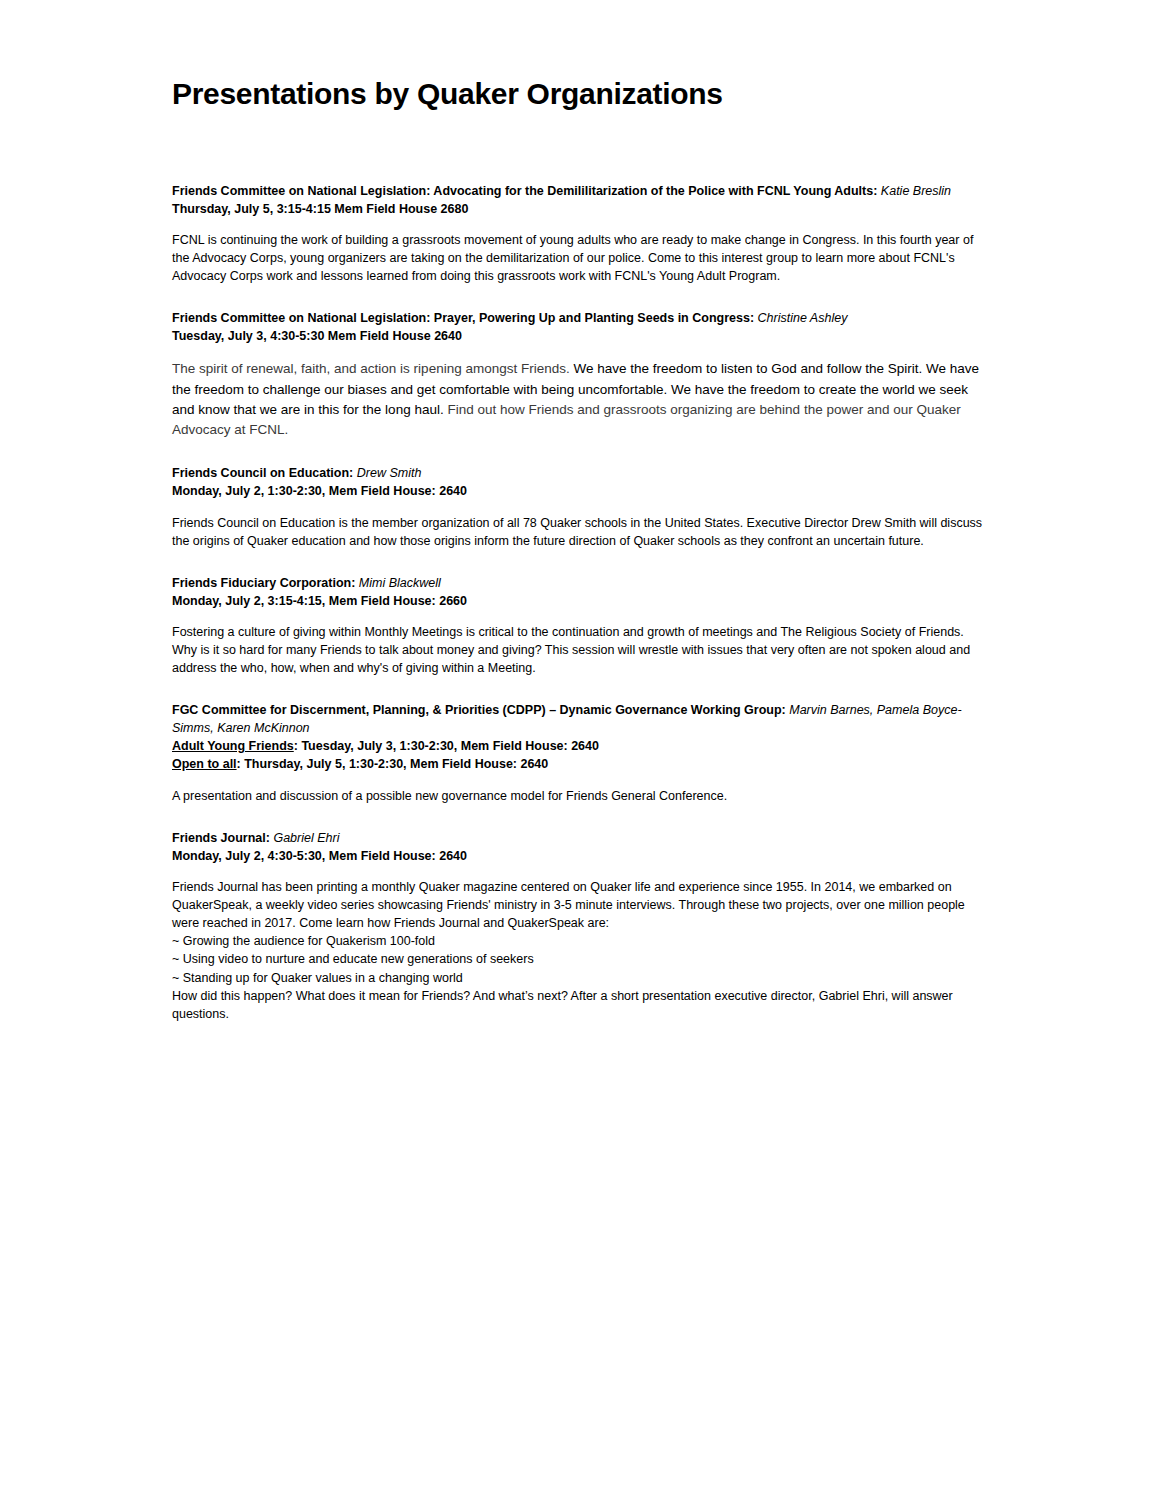Presentations by Quaker Organizations
Friends Committee on National Legislation: Advocating for the Demililitarization of the Police with FCNL Young Adults: Katie Breslin
Thursday, July 5, 3:15-4:15 Mem Field House 2680
FCNL is continuing the work of building a grassroots movement of young adults who are ready to make change in Congress. In this fourth year of the Advocacy Corps, young organizers are taking on the demilitarization of our police. Come to this interest group to learn more about FCNL's Advocacy Corps work and lessons learned from doing this grassroots work with FCNL's Young Adult Program.
Friends Committee on National Legislation: Prayer, Powering Up and Planting Seeds in Congress: Christine Ashley
Tuesday, July 3, 4:30-5:30 Mem Field House 2640
The spirit of renewal, faith, and action is ripening amongst Friends. We have the freedom to listen to God and follow the Spirit. We have the freedom to challenge our biases and get comfortable with being uncomfortable. We have the freedom to create the world we seek and know that we are in this for the long haul. Find out how Friends and grassroots organizing are behind the power and our Quaker Advocacy at FCNL.
Friends Council on Education: Drew Smith
Monday, July 2, 1:30-2:30, Mem Field House: 2640
Friends Council on Education is the member organization of all 78 Quaker schools in the United States. Executive Director Drew Smith will discuss the origins of Quaker education and how those origins inform the future direction of Quaker schools as they confront an uncertain future.
Friends Fiduciary Corporation: Mimi Blackwell
Monday, July 2, 3:15-4:15, Mem Field House: 2660
Fostering a culture of giving within Monthly Meetings is critical to the continuation and growth of meetings and The Religious Society of Friends. Why is it so hard for many Friends to talk about money and giving? This session will wrestle with issues that very often are not spoken aloud and address the who, how, when and why's of giving within a Meeting.
FGC Committee for Discernment, Planning, & Priorities (CDPP) – Dynamic Governance Working Group: Marvin Barnes, Pamela Boyce-Simms, Karen McKinnon
Adult Young Friends: Tuesday, July 3, 1:30-2:30, Mem Field House: 2640
Open to all: Thursday, July 5, 1:30-2:30, Mem Field House: 2640
A presentation and discussion of a possible new governance model for Friends General Conference.
Friends Journal: Gabriel Ehri
Monday, July 2, 4:30-5:30, Mem Field House: 2640
Friends Journal has been printing a monthly Quaker magazine centered on Quaker life and experience since 1955. In 2014, we embarked on QuakerSpeak, a weekly video series showcasing Friends' ministry in 3-5 minute interviews. Through these two projects, over one million people were reached in 2017. Come learn how Friends Journal and QuakerSpeak are:
~ Growing the audience for Quakerism 100-fold
~ Using video to nurture and educate new generations of seekers
~ Standing up for Quaker values in a changing world
How did this happen? What does it mean for Friends? And what’s next? After a short presentation executive director, Gabriel Ehri, will answer questions.